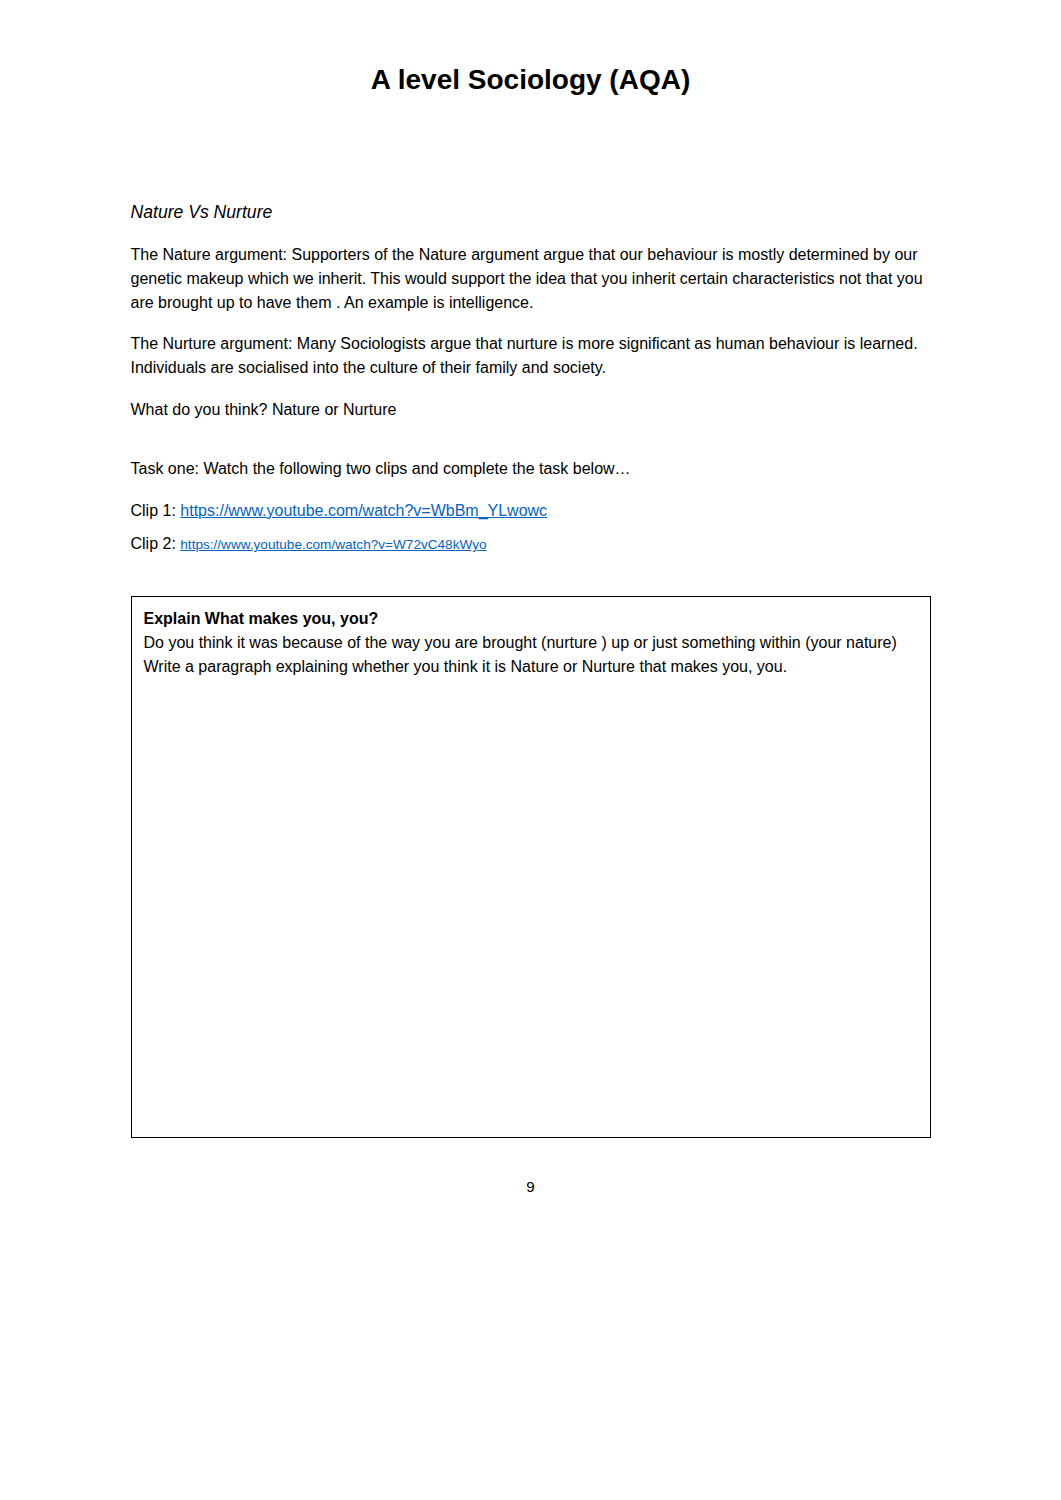A level Sociology (AQA)
Nature Vs Nurture
The Nature argument: Supporters of the Nature argument argue that our behaviour is mostly determined by our genetic makeup which we inherit. This would support the idea that you inherit certain characteristics not that you are brought up to have them . An example is intelligence.
The Nurture argument: Many Sociologists argue that nurture is more significant as human behaviour is learned. Individuals are socialised into the culture of their family and society.
What do you think? Nature or Nurture
Task one: Watch the following two clips and complete the task below…
Clip 1: https://www.youtube.com/watch?v=WbBm_YLwowc
Clip 2: https://www.youtube.com/watch?v=W72vC48kWyo
Explain What makes you, you?
Do you think it was because of the way you are brought (nurture ) up or just something within (your nature)
Write a paragraph explaining whether you think it is Nature or Nurture that makes you, you.
9